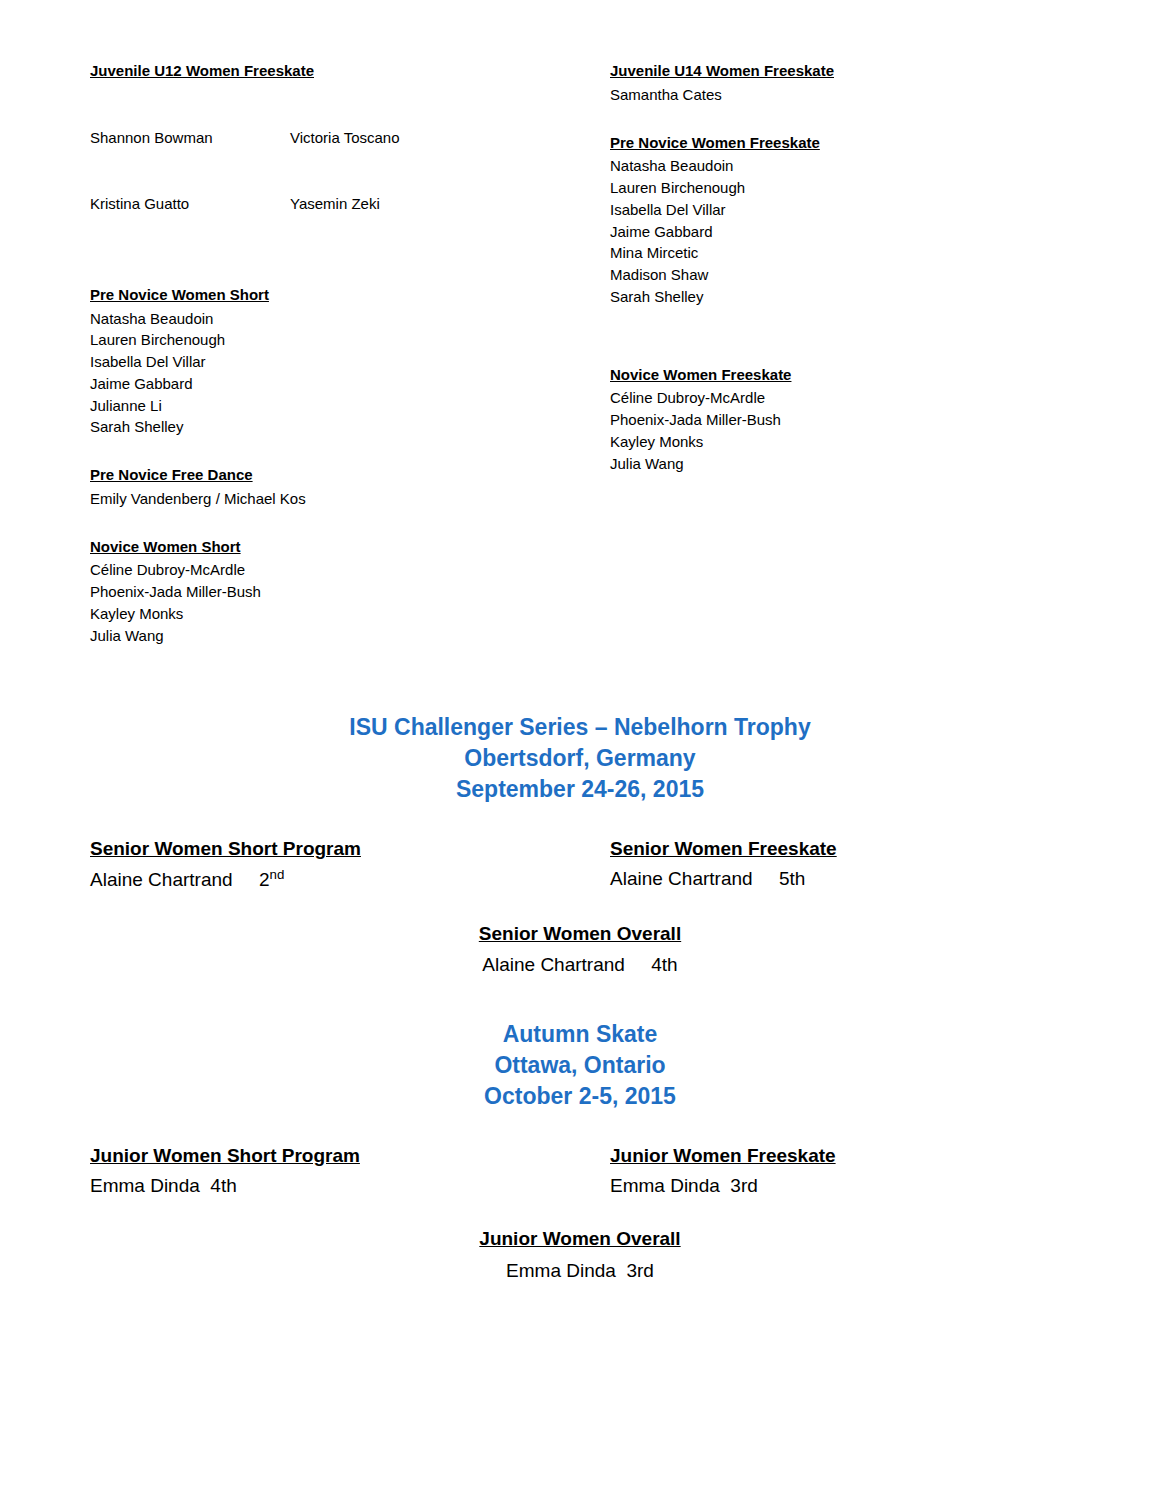Juvenile U12 Women Freeskate
Shannon Bowman
Kristina Guatto
Victoria Toscano
Yasemin Zeki
Pre Novice Women Short
Natasha Beaudoin
Lauren Birchenough
Isabella Del Villar
Jaime Gabbard
Julianne Li
Sarah Shelley
Pre Novice Free Dance
Emily Vandenberg / Michael Kos
Novice Women Short
Céline Dubroy-McArdle
Phoenix-Jada Miller-Bush
Kayley Monks
Julia Wang
Juvenile U14 Women Freeskate
Samantha Cates
Pre Novice Women Freeskate
Natasha Beaudoin
Lauren Birchenough
Isabella Del Villar
Jaime Gabbard
Mina Mircetic
Madison Shaw
Sarah Shelley
Novice Women Freeskate
Céline Dubroy-McArdle
Phoenix-Jada Miller-Bush
Kayley Monks
Julia Wang
ISU Challenger Series – Nebelhorn Trophy
Obertsdorf, Germany
September 24-26, 2015
Senior Women Short Program
Alaine Chartrand 2nd
Senior Women Freeskate
Alaine Chartrand 5th
Senior Women Overall
Alaine Chartrand 4th
Autumn Skate
Ottawa, Ontario
October 2-5, 2015
Junior Women Short Program
Emma Dinda 4th
Junior Women Freeskate
Emma Dinda 3rd
Junior Women Overall
Emma Dinda 3rd